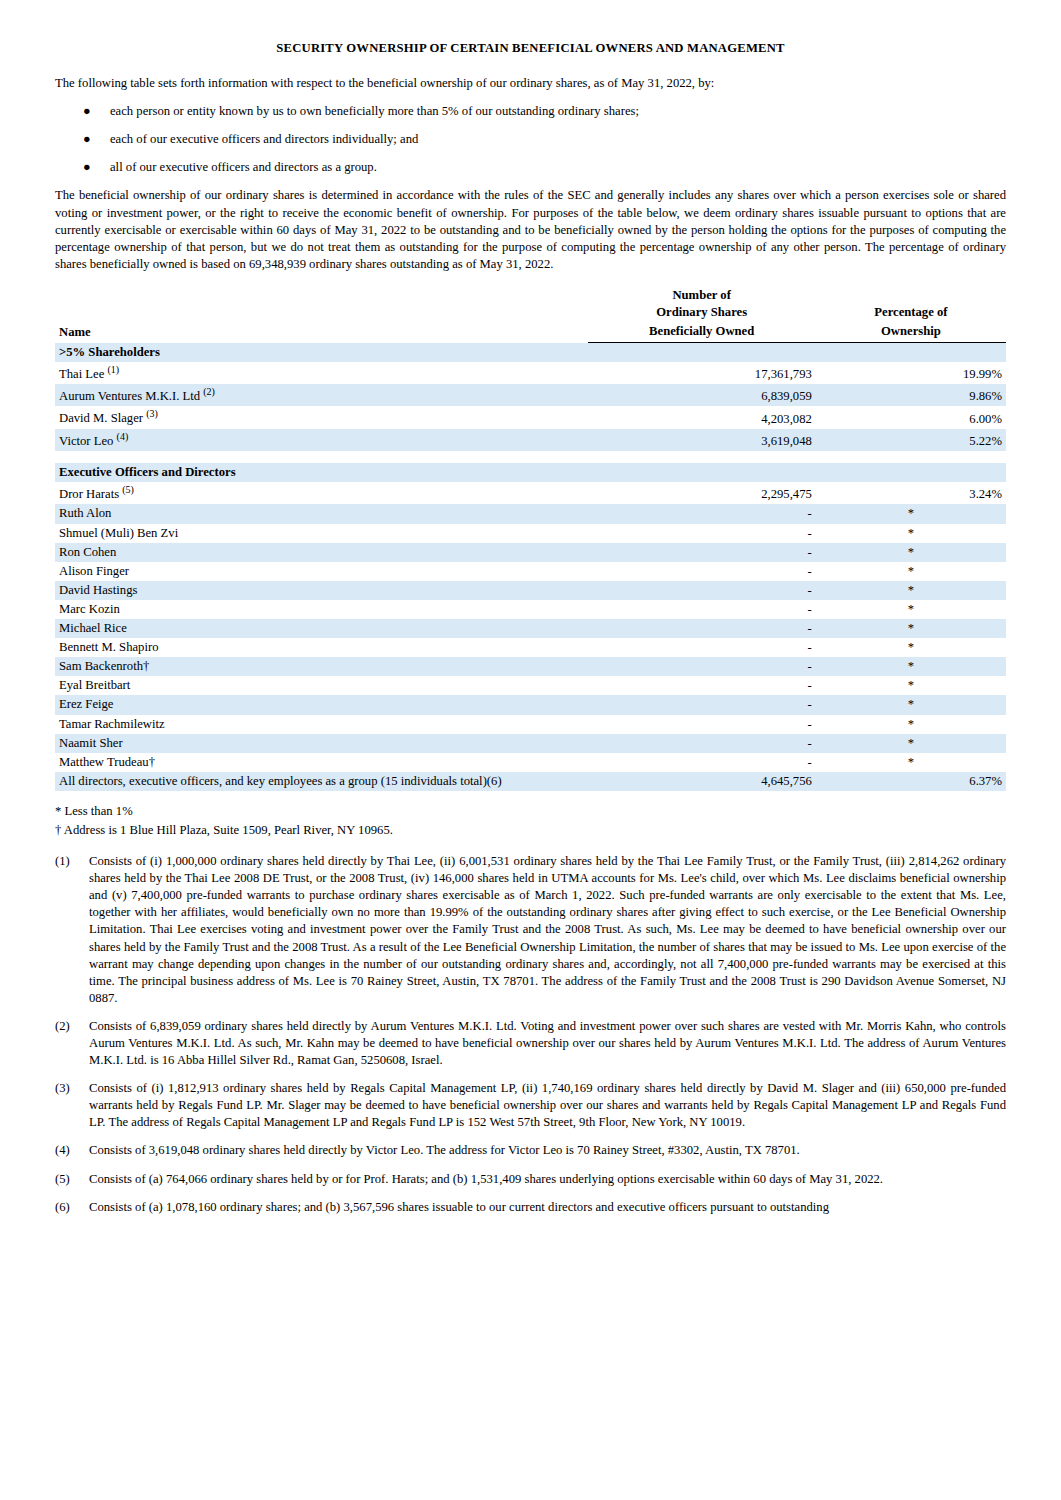SECURITY OWNERSHIP OF CERTAIN BENEFICIAL OWNERS AND MANAGEMENT
The following table sets forth information with respect to the beneficial ownership of our ordinary shares, as of May 31, 2022, by:
●
each person or entity known by us to own beneficially more than 5% of our outstanding ordinary shares;
●
each of our executive officers and directors individually; and
●
all of our executive officers and directors as a group.
The beneficial ownership of our ordinary shares is determined in accordance with the rules of the SEC and generally includes any shares over which a person exercises sole or shared voting or investment power, or the right to receive the economic benefit of ownership. For purposes of the table below, we deem ordinary shares issuable pursuant to options that are currently exercisable or exercisable within 60 days of May 31, 2022 to be outstanding and to be beneficially owned by the person holding the options for the purposes of computing the percentage ownership of that person, but we do not treat them as outstanding for the purpose of computing the percentage ownership of any other person. The percentage of ordinary shares beneficially owned is based on 69,348,939 ordinary shares outstanding as of May 31, 2022.
| | Number of Ordinary Shares | Percentage of |
| --- | --- | --- |
| Name | Beneficially Owned | Ownership |
| >5% Shareholders | | |
| Thai Lee (1) | 17,361,793 | 19.99% |
| Aurum Ventures M.K.I. Ltd (2) | 6,839,059 | 9.86% |
| David M. Slager (3) | 4,203,082 | 6.00% |
| Victor Leo (4) | 3,619,048 | 5.22% |
| Executive Officers and Directors | | |
| Dror Harats (5) | 2,295,475 | 3.24% |
| Ruth Alon | - | * |
| Shmuel (Muli) Ben Zvi | - | * |
| Ron Cohen | - | * |
| Alison Finger | - | * |
| David Hastings | - | * |
| Marc Kozin | - | * |
| Michael Rice | - | * |
| Bennett M. Shapiro | - | * |
| Sam Backenroth† | - | * |
| Eyal Breitbart | - | * |
| Erez Feige | - | * |
| Tamar Rachmilewitz | - | * |
| Naamit Sher | - | * |
| Matthew Trudeau† | - | * |
| All directors, executive officers, and key employees as a group (15 individuals total)(6) | 4,645,756 | 6.37% |
* Less than 1%
† Address is 1 Blue Hill Plaza, Suite 1509, Pearl River, NY 10965.
Consists of (i) 1,000,000 ordinary shares held directly by Thai Lee, (ii) 6,001,531 ordinary shares held by the Thai Lee Family Trust, or the Family Trust, (iii) 2,814,262 ordinary shares held by the Thai Lee 2008 DE Trust, or the 2008 Trust, (iv) 146,000 shares held in UTMA accounts for Ms. Lee's child, over which Ms. Lee disclaims beneficial ownership and (v) 7,400,000 pre-funded warrants to purchase ordinary shares exercisable as of March 1, 2022. Such pre-funded warrants are only exercisable to the extent that Ms. Lee, together with her affiliates, would beneficially own no more than 19.99% of the outstanding ordinary shares after giving effect to such exercise, or the Lee Beneficial Ownership Limitation. Thai Lee exercises voting and investment power over the Family Trust and the 2008 Trust. As such, Ms. Lee may be deemed to have beneficial ownership over our shares held by the Family Trust and the 2008 Trust. As a result of the Lee Beneficial Ownership Limitation, the number of shares that may be issued to Ms. Lee upon exercise of the warrant may change depending upon changes in the number of our outstanding ordinary shares and, accordingly, not all 7,400,000 pre-funded warrants may be exercised at this time. The principal business address of Ms. Lee is 70 Rainey Street, Austin, TX 78701. The address of the Family Trust and the 2008 Trust is 290 Davidson Avenue Somerset, NJ 0887.
Consists of 6,839,059 ordinary shares held directly by Aurum Ventures M.K.I. Ltd. Voting and investment power over such shares are vested with Mr. Morris Kahn, who controls Aurum Ventures M.K.I. Ltd. As such, Mr. Kahn may be deemed to have beneficial ownership over our shares held by Aurum Ventures M.K.I. Ltd. The address of Aurum Ventures M.K.I. Ltd. is 16 Abba Hillel Silver Rd., Ramat Gan, 5250608, Israel.
Consists of (i) 1,812,913 ordinary shares held by Regals Capital Management LP, (ii) 1,740,169 ordinary shares held directly by David M. Slager and (iii) 650,000 pre-funded warrants held by Regals Fund LP. Mr. Slager may be deemed to have beneficial ownership over our shares and warrants held by Regals Capital Management LP and Regals Fund LP. The address of Regals Capital Management LP and Regals Fund LP is 152 West 57th Street, 9th Floor, New York, NY 10019.
Consists of 3,619,048 ordinary shares held directly by Victor Leo. The address for Victor Leo is 70 Rainey Street, #3302, Austin, TX 78701.
Consists of (a) 764,066 ordinary shares held by or for Prof. Harats; and (b) 1,531,409 shares underlying options exercisable within 60 days of May 31, 2022.
Consists of (a) 1,078,160 ordinary shares; and (b) 3,567,596 shares issuable to our current directors and executive officers pursuant to outstanding